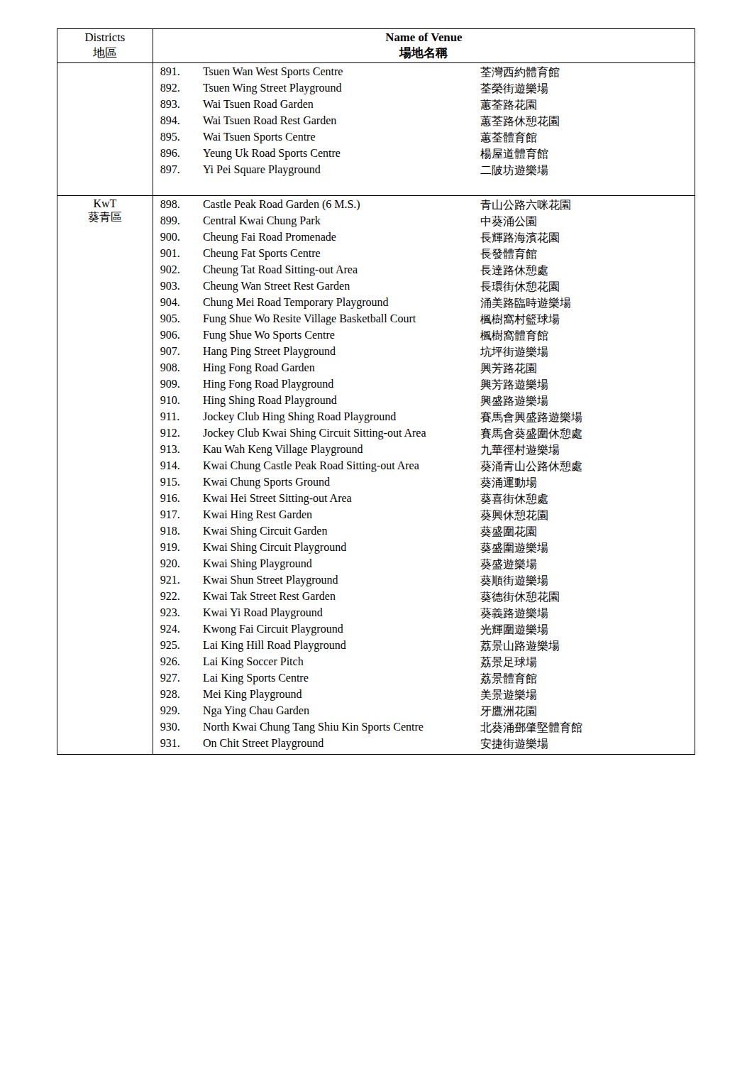| Districts 地區 | Name of Venue 場地名稱 |
| --- | --- |
| | / 891. / Tsuen Wan West Sports Centre / 荃灣西約體育館 / / 892. / Tsuen Wing Street Playground / 荃榮街遊樂場 / / 893. / Wai Tsuen Road Garden / 蕙荃路花園 / / 894. / Wai Tsuen Road Rest Garden / 蕙荃路休憩花園 / / 895. / Wai Tsuen Sports Centre / 蕙荃體育館 / / 896. / Yeung Uk Road Sports Centre / 楊屋道體育館 / / 897. / Yi Pei Square Playground / 二陂坊遊樂場 / |
| KwT 葵青區 | / 898. / Castle Peak Road Garden (6 M.S.) / 青山公路六咪花園 / / 899. / Central Kwai Chung Park / 中葵涌公園 / / 900. / Cheung Fai Road Promenade / 長輝路海濱花園 / / 901. / Cheung Fat Sports Centre / 長發體育館 / / 902. / Cheung Tat Road Sitting-out Area / 長達路休憩處 / / 903. / Cheung Wan Street Rest Garden / 長環街休憩花園 / / 904. / Chung Mei Road Temporary Playground / 涌美路臨時遊樂場 / / 905. / Fung Shue Wo Resite Village Basketball Court / 楓樹窩村籃球場 / / 906. / Fung Shue Wo Sports Centre / 楓樹窩體育館 / / 907. / Hang Ping Street Playground / 坑坪街遊樂場 / / 908. / Hing Fong Road Garden / 興芳路花園 / / 909. / Hing Fong Road Playground / 興芳路遊樂場 / / 910. / Hing Shing Road Playground / 興盛路遊樂場 / / 911. / Jockey Club Hing Shing Road Playground / 賽馬會興盛路遊樂場 / / 912. / Jockey Club Kwai Shing Circuit Sitting-out Area / 賽馬會葵盛圍休憩處 / / 913. / Kau Wah Keng Village Playground / 九華徑村遊樂場 / / 914. / Kwai Chung Castle Peak Road Sitting-out Area / 葵涌青山公路休憩處 / / 915. / Kwai Chung Sports Ground / 葵涌運動場 / / 916. / Kwai Hei Street Sitting-out Area / 葵喜街休憩處 / / 917. / Kwai Hing Rest Garden / 葵興休憩花園 / / 918. / Kwai Shing Circuit Garden / 葵盛圍花園 / / 919. / Kwai Shing Circuit Playground / 葵盛圍遊樂場 / / 920. / Kwai Shing Playground / 葵盛遊樂場 / / 921. / Kwai Shun Street Playground / 葵順街遊樂場 / / 922. / Kwai Tak Street Rest Garden / 葵德街休憩花園 / / 923. / Kwai Yi Road Playground / 葵義路遊樂場 / / 924. / Kwong Fai Circuit Playground / 光輝圍遊樂場 / / 925. / Lai King Hill Road Playground / 荔景山路遊樂場 / / 926. / Lai King Soccer Pitch / 荔景足球場 / / 927. / Lai King Sports Centre / 荔景體育館 / / 928. / Mei King Playground / 美景遊樂場 / / 929. / Nga Ying Chau Garden / 牙鷹洲花園 / / 930. / North Kwai Chung Tang Shiu Kin Sports Centre / 北葵涌鄧肇堅體育館 / / 931. / On Chit Street Playground / 安捷街遊樂場 / |